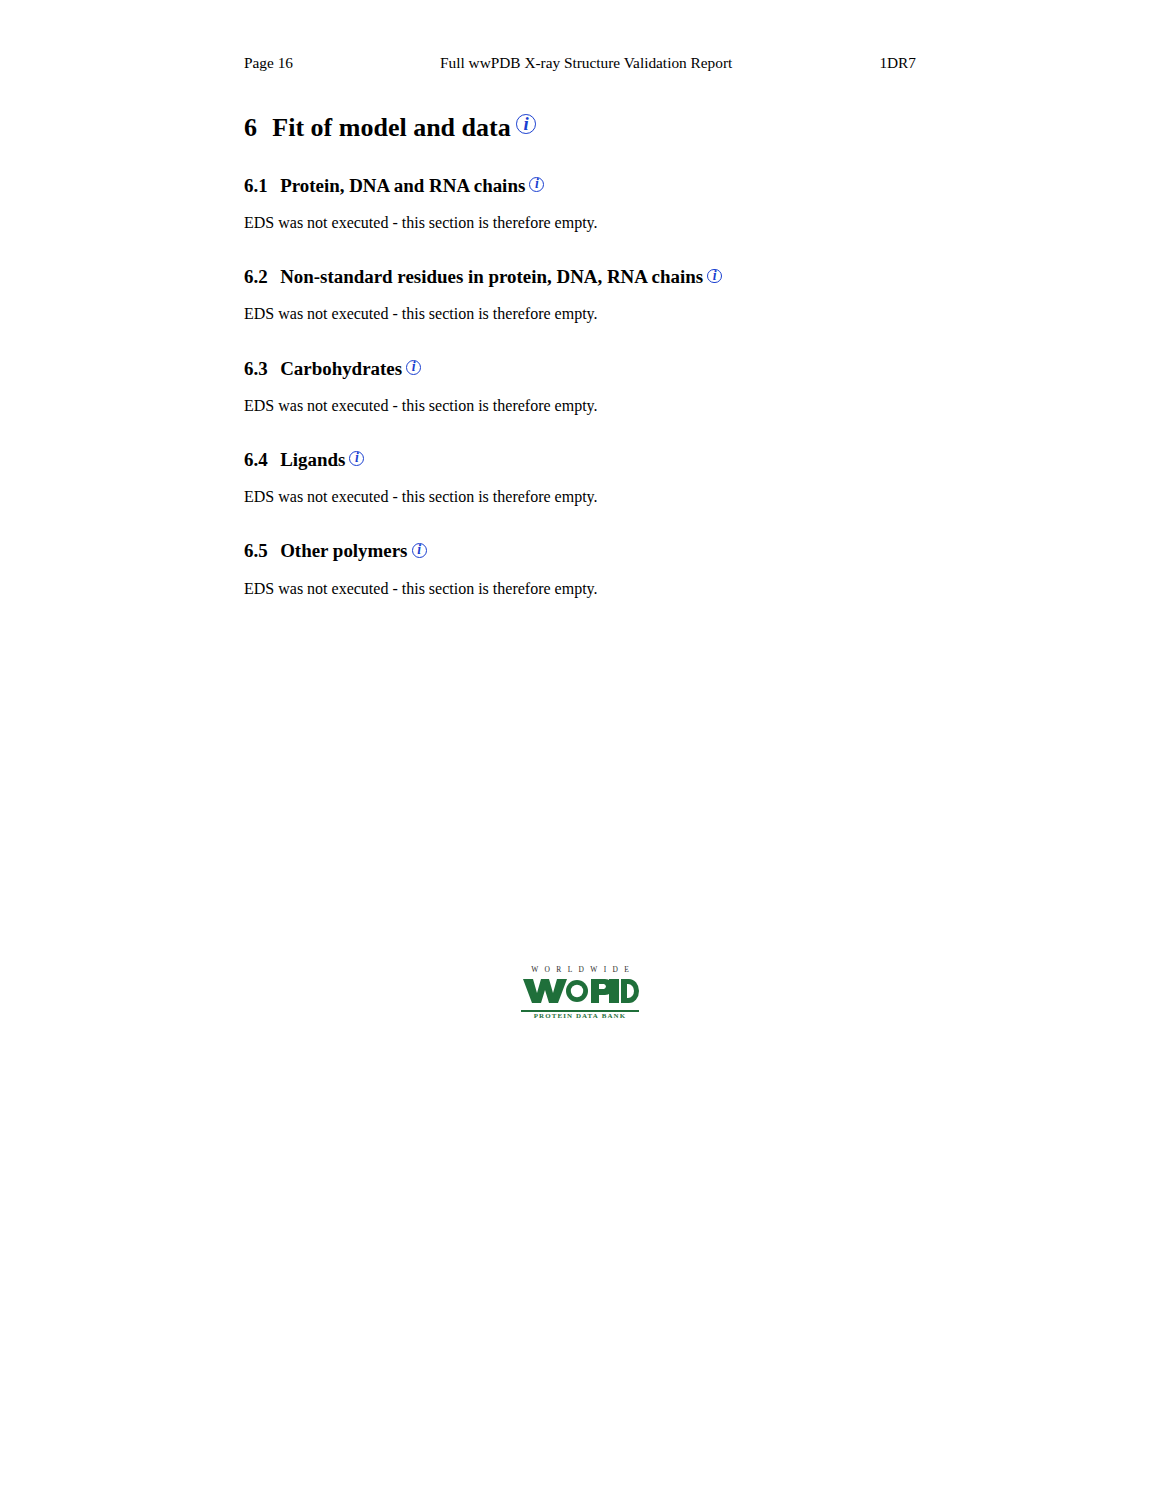Page 16
Full wwPDB X-ray Structure Validation Report
1DR7
6 Fit of model and datai
6.1 Protein, DNA and RNA chainsi
EDS was not executed - this section is therefore empty.
6.2 Non-standard residues in protein, DNA, RNA chainsi
EDS was not executed - this section is therefore empty.
6.3 Carbohydratesi
EDS was not executed - this section is therefore empty.
6.4 Ligandsi
EDS was not executed - this section is therefore empty.
6.5 Other polymersi
EDS was not executed - this section is therefore empty.
W O R L D W I D E
PROTEIN DATA BANK